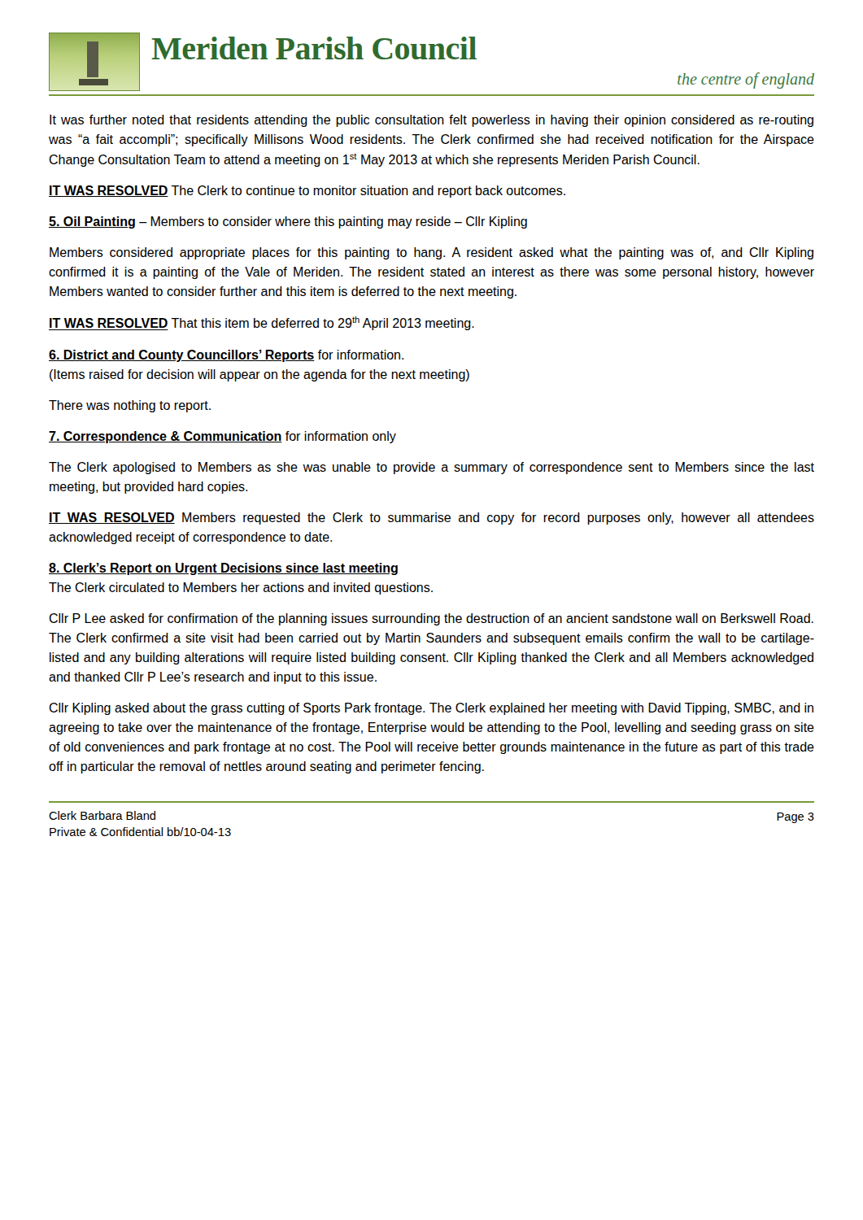Meriden Parish Council
the centre of england
It was further noted that residents attending the public consultation felt powerless in having their opinion considered as re-routing was “a fait accompli”; specifically Millisons Wood residents. The Clerk confirmed she had received notification for the Airspace Change Consultation Team to attend a meeting on 1st May 2013 at which she represents Meriden Parish Council.
IT WAS RESOLVED The Clerk to continue to monitor situation and report back outcomes.
5. Oil Painting – Members to consider where this painting may reside – Cllr Kipling
Members considered appropriate places for this painting to hang. A resident asked what the painting was of, and Cllr Kipling confirmed it is a painting of the Vale of Meriden. The resident stated an interest as there was some personal history, however Members wanted to consider further and this item is deferred to the next meeting.
IT WAS RESOLVED That this item be deferred to 29th April 2013 meeting.
6. District and County Councillors’ Reports for information.
(Items raised for decision will appear on the agenda for the next meeting)
There was nothing to report.
7. Correspondence & Communication for information only
The Clerk apologised to Members as she was unable to provide a summary of correspondence sent to Members since the last meeting, but provided hard copies.
IT WAS RESOLVED Members requested the Clerk to summarise and copy for record purposes only, however all attendees acknowledged receipt of correspondence to date.
8. Clerk’s Report on Urgent Decisions since last meeting
The Clerk circulated to Members her actions and invited questions.
Cllr P Lee asked for confirmation of the planning issues surrounding the destruction of an ancient sandstone wall on Berkswell Road. The Clerk confirmed a site visit had been carried out by Martin Saunders and subsequent emails confirm the wall to be cartilage-listed and any building alterations will require listed building consent. Cllr Kipling thanked the Clerk and all Members acknowledged and thanked Cllr P Lee’s research and input to this issue.
Cllr Kipling asked about the grass cutting of Sports Park frontage. The Clerk explained her meeting with David Tipping, SMBC, and in agreeing to take over the maintenance of the frontage, Enterprise would be attending to the Pool, levelling and seeding grass on site of old conveniences and park frontage at no cost. The Pool will receive better grounds maintenance in the future as part of this trade off in particular the removal of nettles around seating and perimeter fencing.
Clerk Barbara Bland
Private & Confidential bb/10-04-13
Page 3